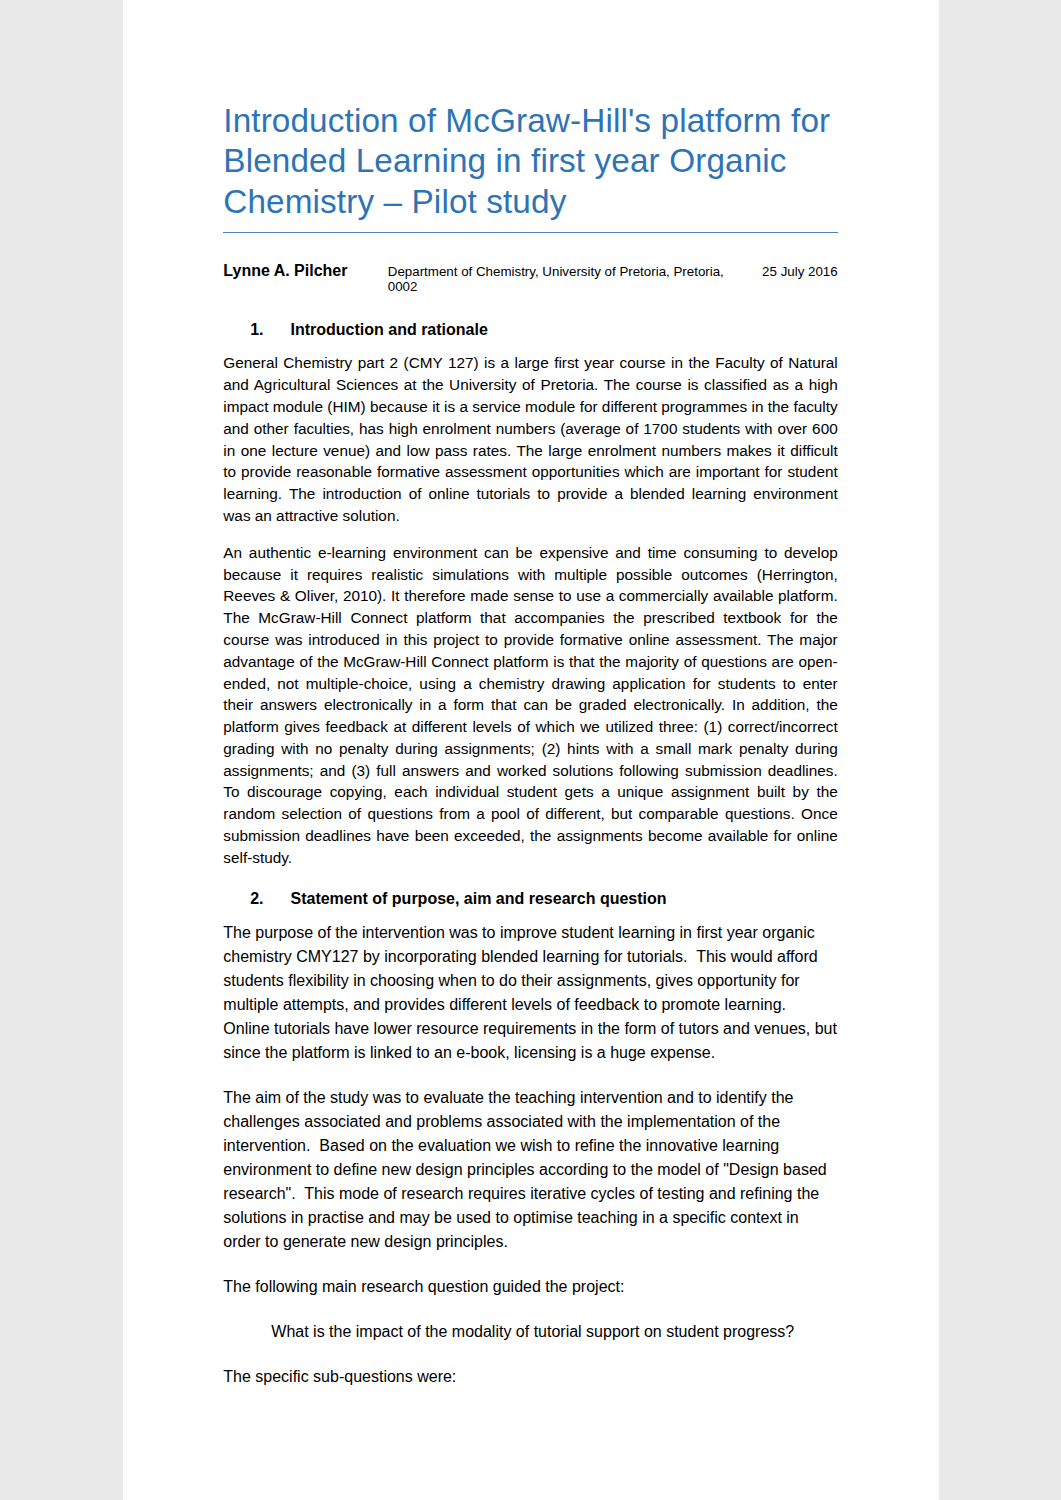Introduction of McGraw-Hill's platform for Blended Learning in first year Organic Chemistry – Pilot study
Lynne A. Pilcher Department of Chemistry, University of Pretoria, Pretoria, 0002 25 July 2016
1. Introduction and rationale
General Chemistry part 2 (CMY 127) is a large first year course in the Faculty of Natural and Agricultural Sciences at the University of Pretoria. The course is classified as a high impact module (HIM) because it is a service module for different programmes in the faculty and other faculties, has high enrolment numbers (average of 1700 students with over 600 in one lecture venue) and low pass rates. The large enrolment numbers makes it difficult to provide reasonable formative assessment opportunities which are important for student learning. The introduction of online tutorials to provide a blended learning environment was an attractive solution.
An authentic e-learning environment can be expensive and time consuming to develop because it requires realistic simulations with multiple possible outcomes (Herrington, Reeves & Oliver, 2010). It therefore made sense to use a commercially available platform. The McGraw-Hill Connect platform that accompanies the prescribed textbook for the course was introduced in this project to provide formative online assessment. The major advantage of the McGraw-Hill Connect platform is that the majority of questions are open-ended, not multiple-choice, using a chemistry drawing application for students to enter their answers electronically in a form that can be graded electronically. In addition, the platform gives feedback at different levels of which we utilized three: (1) correct/incorrect grading with no penalty during assignments; (2) hints with a small mark penalty during assignments; and (3) full answers and worked solutions following submission deadlines. To discourage copying, each individual student gets a unique assignment built by the random selection of questions from a pool of different, but comparable questions. Once submission deadlines have been exceeded, the assignments become available for online self-study.
2. Statement of purpose, aim and research question
The purpose of the intervention was to improve student learning in first year organic chemistry CMY127 by incorporating blended learning for tutorials. This would afford students flexibility in choosing when to do their assignments, gives opportunity for multiple attempts, and provides different levels of feedback to promote learning. Online tutorials have lower resource requirements in the form of tutors and venues, but since the platform is linked to an e-book, licensing is a huge expense.
The aim of the study was to evaluate the teaching intervention and to identify the challenges associated and problems associated with the implementation of the intervention. Based on the evaluation we wish to refine the innovative learning environment to define new design principles according to the model of "Design based research". This mode of research requires iterative cycles of testing and refining the solutions in practise and may be used to optimise teaching in a specific context in order to generate new design principles.
The following main research question guided the project:
What is the impact of the modality of tutorial support on student progress?
The specific sub-questions were: